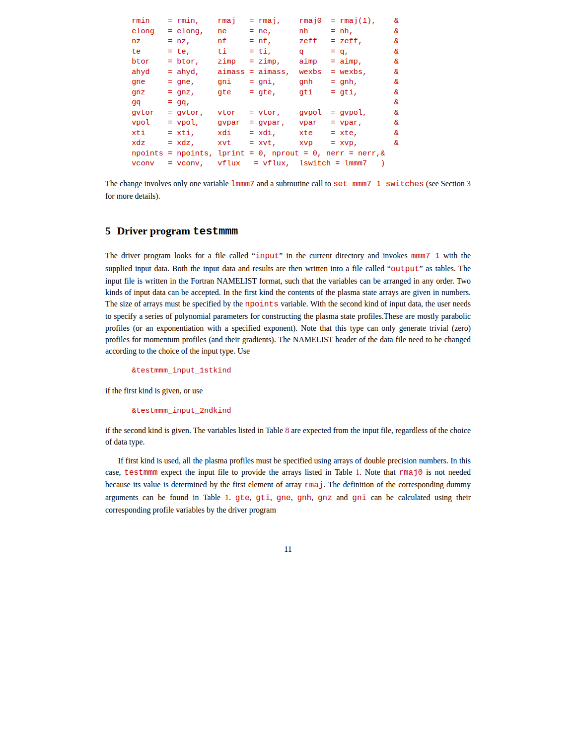rmin    = rmin,    rmaj   = rmaj,    rmaj0  = rmaj(1),    &
elong   = elong,   ne     = ne,      nh     = nh,         &
nz      = nz,      nf     = nf,      zeff   = zeff,       &
te      = te,      ti     = ti,      q      = q,          &
btor    = btor,    zimp   = zimp,    aimp   = aimp,       &
ahyd    = ahyd,    aimass = aimass,  wexbs  = wexbs,      &
gne     = gne,     gni    = gni,     gnh    = gnh,        &
gnz     = gnz,     gte    = gte,     gti    = gti,        &
gq      = gq,                                             &
gvtor   = gvtor,   vtor   = vtor,    gvpol  = gvpol,      &
vpol    = vpol,    gvpar  = gvpar,   vpar   = vpar,       &
xti     = xti,     xdi    = xdi,     xte    = xte,        &
xdz     = xdz,     xvt    = xvt,     xvp    = xvp,        &
npoints = npoints, lprint = 0, nprout = 0, nerr = nerr,&
vconv   = vconv,   vflux   = vflux,  lswitch = lmmm7   )
The change involves only one variable lmmm7 and a subroutine call to set_mmm7_1_switches (see Section 3 for more details).
5 Driver program testmmm
The driver program looks for a file called “input” in the current directory and invokes mmm7_1 with the supplied input data. Both the input data and results are then written into a file called “output” as tables. The input file is written in the Fortran NAMELIST format, such that the variables can be arranged in any order. Two kinds of input data can be accepted. In the first kind the contents of the plasma state arrays are given in numbers. The size of arrays must be specified by the npoints variable. With the second kind of input data, the user needs to specify a series of polynomial parameters for constructing the plasma state profiles.These are mostly parabolic profiles (or an exponentiation with a specified exponent). Note that this type can only generate trivial (zero) profiles for momentum profiles (and their gradients). The NAMELIST header of the data file need to be changed according to the choice of the input type. Use
&testmmm_input_1stkind
if the first kind is given, or use
&testmmm_input_2ndkind
if the second kind is given. The variables listed in Table 8 are expected from the input file, regardless of the choice of data type.
If first kind is used, all the plasma profiles must be specified using arrays of double precision numbers. In this case, testmmm expect the input file to provide the arrays listed in Table 1. Note that rmaj0 is not needed because its value is determined by the first element of array rmaj. The definition of the corresponding dummy arguments can be found in Table 1. gte, gti, gne, gnh, gnz and gni can be calculated using their corresponding profile variables by the driver program
11